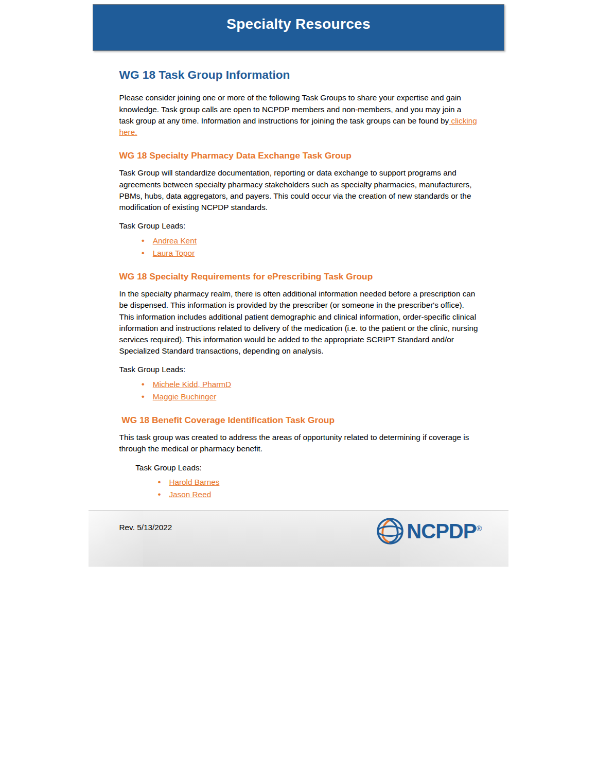Specialty Resources
WG 18 Task Group Information
Please consider joining one or more of the following Task Groups to share your expertise and gain knowledge. Task group calls are open to NCPDP members and non-members, and you may join a task group at any time. Information and instructions for joining the task groups can be found by clicking here.
WG 18 Specialty Pharmacy Data Exchange Task Group
Task Group will standardize documentation, reporting or data exchange to support programs and agreements between specialty pharmacy stakeholders such as specialty pharmacies, manufacturers, PBMs, hubs, data aggregators, and payers. This could occur via the creation of new standards or the modification of existing NCPDP standards.
Task Group Leads:
Andrea Kent
Laura Topor
WG 18 Specialty Requirements for ePrescribing Task Group
In the specialty pharmacy realm, there is often additional information needed before a prescription can be dispensed. This information is provided by the prescriber (or someone in the prescriber's office). This information includes additional patient demographic and clinical information, order-specific clinical information and instructions related to delivery of the medication (i.e. to the patient or the clinic, nursing services required). This information would be added to the appropriate SCRIPT Standard and/or Specialized Standard transactions, depending on analysis.
Task Group Leads:
Michele Kidd, PharmD
Maggie Buchinger
WG 18 Benefit Coverage Identification Task Group
This task group was created to address the areas of opportunity related to determining if coverage is through the medical or pharmacy benefit.
Task Group Leads:
Harold Barnes
Jason Reed
Rev. 5/13/2022
NCPDP®